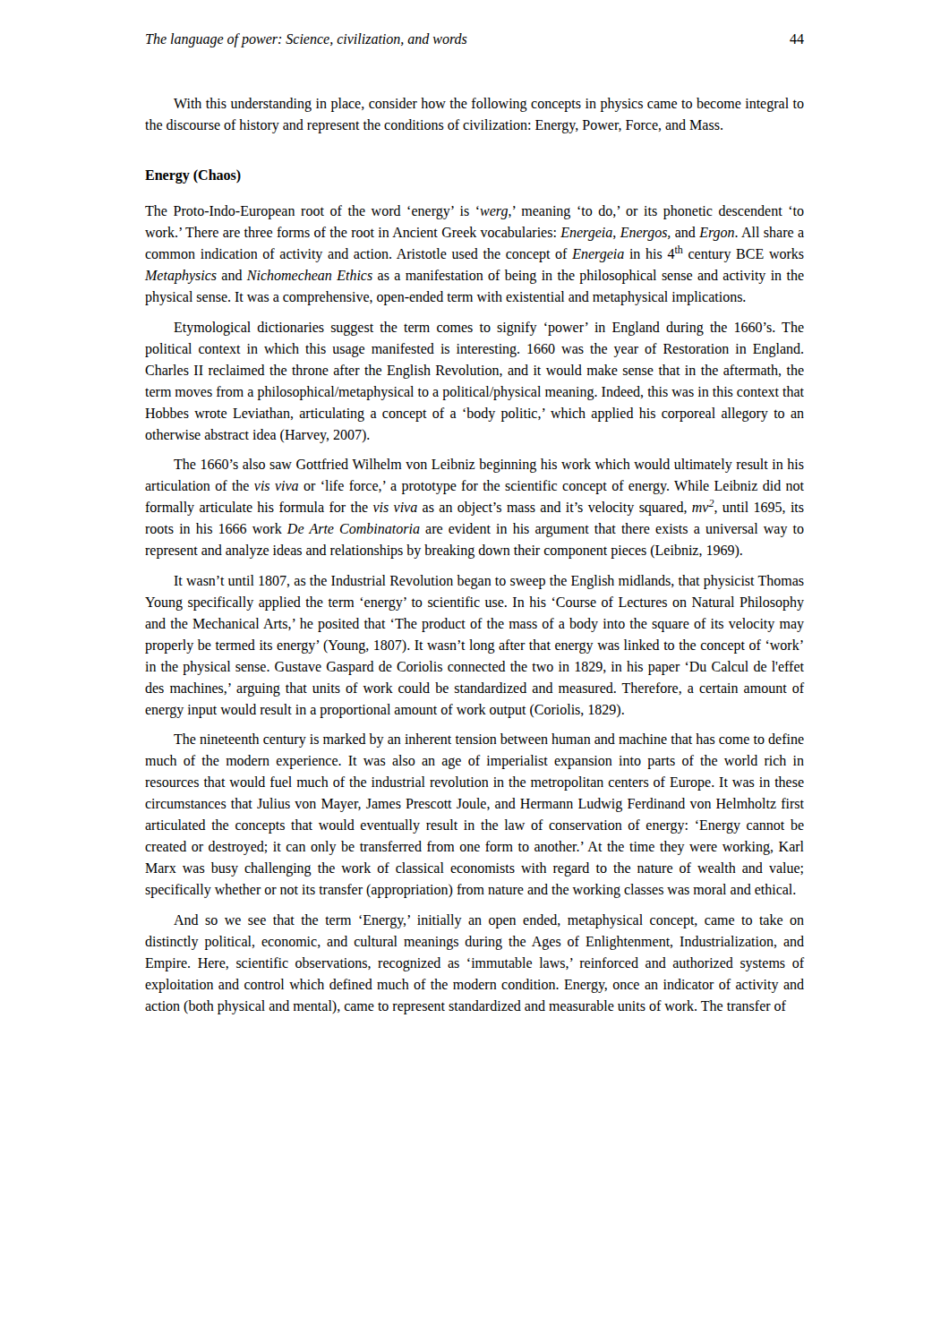The language of power: Science, civilization, and words 44
With this understanding in place, consider how the following concepts in physics came to become integral to the discourse of history and represent the conditions of civilization: Energy, Power, Force, and Mass.
Energy (Chaos)
The Proto-Indo-European root of the word ‘energy’ is ‘werg,’ meaning ‘to do,’ or its phonetic descendent ‘to work.’ There are three forms of the root in Ancient Greek vocabularies: Energeia, Energos, and Ergon. All share a common indication of activity and action. Aristotle used the concept of Energeia in his 4th century BCE works Metaphysics and Nichomechean Ethics as a manifestation of being in the philosophical sense and activity in the physical sense. It was a comprehensive, open-ended term with existential and metaphysical implications.
Etymological dictionaries suggest the term comes to signify ‘power’ in England during the 1660’s. The political context in which this usage manifested is interesting. 1660 was the year of Restoration in England. Charles II reclaimed the throne after the English Revolution, and it would make sense that in the aftermath, the term moves from a philosophical/metaphysical to a political/physical meaning. Indeed, this was in this context that Hobbes wrote Leviathan, articulating a concept of a ‘body politic,’ which applied his corporeal allegory to an otherwise abstract idea (Harvey, 2007).
The 1660’s also saw Gottfried Wilhelm von Leibniz beginning his work which would ultimately result in his articulation of the vis viva or ‘life force,’ a prototype for the scientific concept of energy. While Leibniz did not formally articulate his formula for the vis viva as an object’s mass and it’s velocity squared, mv2, until 1695, its roots in his 1666 work De Arte Combinatoria are evident in his argument that there exists a universal way to represent and analyze ideas and relationships by breaking down their component pieces (Leibniz, 1969).
It wasn’t until 1807, as the Industrial Revolution began to sweep the English midlands, that physicist Thomas Young specifically applied the term ‘energy’ to scientific use. In his ‘Course of Lectures on Natural Philosophy and the Mechanical Arts,’ he posited that ‘The product of the mass of a body into the square of its velocity may properly be termed its energy’ (Young, 1807). It wasn’t long after that energy was linked to the concept of ‘work’ in the physical sense. Gustave Gaspard de Coriolis connected the two in 1829, in his paper ‘Du Calcul de l'effet des machines,’ arguing that units of work could be standardized and measured. Therefore, a certain amount of energy input would result in a proportional amount of work output (Coriolis, 1829).
The nineteenth century is marked by an inherent tension between human and machine that has come to define much of the modern experience. It was also an age of imperialist expansion into parts of the world rich in resources that would fuel much of the industrial revolution in the metropolitan centers of Europe. It was in these circumstances that Julius von Mayer, James Prescott Joule, and Hermann Ludwig Ferdinand von Helmholtz first articulated the concepts that would eventually result in the law of conservation of energy: ‘Energy cannot be created or destroyed; it can only be transferred from one form to another.’ At the time they were working, Karl Marx was busy challenging the work of classical economists with regard to the nature of wealth and value; specifically whether or not its transfer (appropriation) from nature and the working classes was moral and ethical.
And so we see that the term ‘Energy,’ initially an open ended, metaphysical concept, came to take on distinctly political, economic, and cultural meanings during the Ages of Enlightenment, Industrialization, and Empire. Here, scientific observations, recognized as ‘immutable laws,’ reinforced and authorized systems of exploitation and control which defined much of the modern condition. Energy, once an indicator of activity and action (both physical and mental), came to represent standardized and measurable units of work. The transfer of